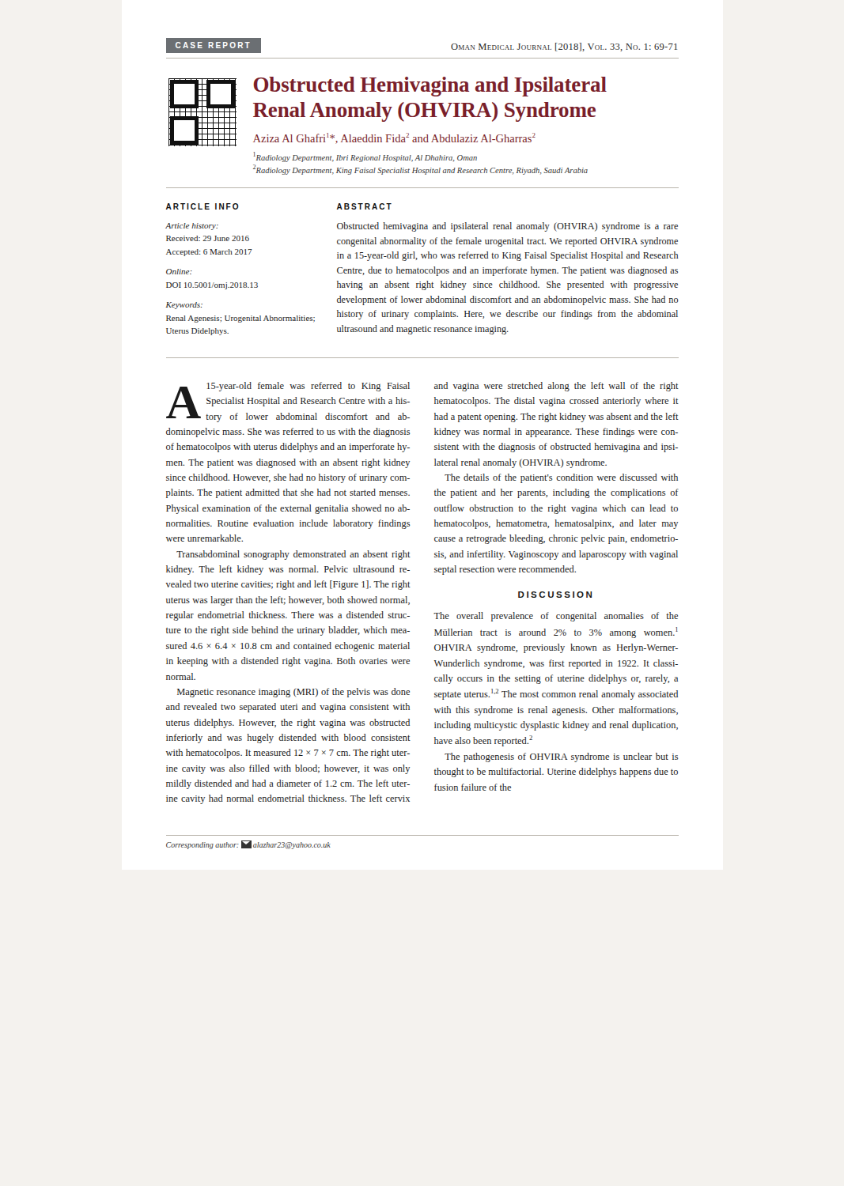Case Report
Oman Medical Journal [2018], Vol. 33, No. 1: 69-71
Obstructed Hemivagina and Ipsilateral
Renal Anomaly (OHVIRA) Syndrome
Aziza Al Ghafri1*, Alaeddin Fida2 and Abdulaziz Al-Gharras2
1Radiology Department, Ibri Regional Hospital, Al Dhahira, Oman
2Radiology Department, King Faisal Specialist Hospital and Research Centre, Riyadh, Saudi Arabia
Article Info
Article history:
Received: 29 June 2016
Accepted: 6 March 2017
Online:
DOI 10.5001/omj.2018.13
Keywords:
Renal Agenesis; Urogenital Abnormalities; Uterus Didelphys.
Abstract
Obstructed hemivagina and ipsilateral renal anomaly (OHVIRA) syndrome is a rare congenital abnormality of the female urogenital tract. We reported OHVIRA syndrome in a 15-year-old girl, who was referred to King Faisal Specialist Hospital and Research Centre, due to hematocolpos and an imperforate hymen. The patient was diagnosed as having an absent right kidney since childhood. She presented with progressive development of lower abdominal discomfort and an abdominopelvic mass. She had no history of urinary complaints. Here, we describe our findings from the abdominal ultrasound and magnetic resonance imaging.
A15-year-old female was referred to King Faisal Specialist Hospital and Research Centre with a history of lower abdominal discomfort and abdominopelvic mass. She was referred to us with the diagnosis of hematocolpos with uterus didelphys and an imperforate hymen. The patient was diagnosed with an absent right kidney since childhood. However, she had no history of urinary complaints. The patient admitted that she had not started menses. Physical examination of the external genitalia showed no abnormalities. Routine evaluation include laboratory findings were unremarkable.
Transabdominal sonography demonstrated an absent right kidney. The left kidney was normal. Pelvic ultrasound revealed two uterine cavities; right and left [Figure 1]. The right uterus was larger than the left; however, both showed normal, regular endometrial thickness. There was a distended structure to the right side behind the urinary bladder, which measured 4.6 × 6.4 × 10.8 cm and contained echogenic material in keeping with a distended right vagina. Both ovaries were normal.
Magnetic resonance imaging (MRI) of the pelvis was done and revealed two separated uteri and vagina consistent with uterus didelphys. However, the right vagina was obstructed inferiorly and was hugely distended with blood consistent with hematocolpos. It measured 12 × 7 × 7 cm. The right uterine cavity was also filled with blood; however, it was only mildly distended and had a diameter of 1.2 cm. The left uterine cavity had normal endometrial thickness. The left cervix and vagina were stretched along the left wall of the right hematocolpos. The distal vagina crossed anteriorly where it had a patent opening. The right kidney was absent and the left kidney was normal in appearance. These findings were consistent with the diagnosis of obstructed hemivagina and ipsilateral renal anomaly (OHVIRA) syndrome.
The details of the patient's condition were discussed with the patient and her parents, including the complications of outflow obstruction to the right vagina which can lead to hematocolpos, hematometra, hematosalpinx, and later may cause a retrograde bleeding, chronic pelvic pain, endometriosis, and infertility. Vaginoscopy and laparoscopy with vaginal septal resection were recommended.
Discussion
The overall prevalence of congenital anomalies of the Müllerian tract is around 2% to 3% among women.1 OHVIRA syndrome, previously known as Herlyn-Werner-Wunderlich syndrome, was first reported in 1922. It classically occurs in the setting of uterine didelphys or, rarely, a septate uterus.1,2 The most common renal anomaly associated with this syndrome is renal agenesis. Other malformations, including multicystic dysplastic kidney and renal duplication, have also been reported.2
The pathogenesis of OHVIRA syndrome is unclear but is thought to be multifactorial. Uterine didelphys happens due to fusion failure of the
Corresponding author: alazhar23@yahoo.co.uk